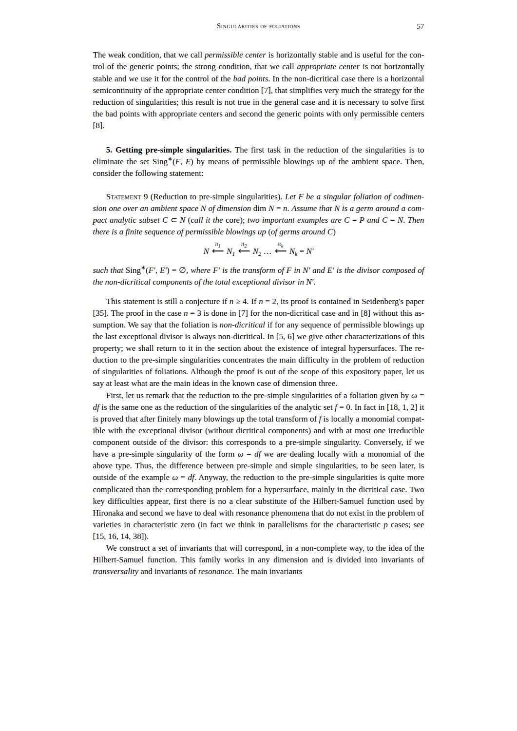Singularities of foliations 57
The weak condition, that we call permissible center is horizontally stable and is useful for the control of the generic points; the strong condition, that we call appropriate center is not horizontally stable and we use it for the control of the bad points. In the non-dicritical case there is a horizontal semicontinuity of the appropriate center condition [7], that simplifies very much the strategy for the reduction of singularities; this result is not true in the general case and it is necessary to solve first the bad points with appropriate centers and second the generic points with only permissible centers [8].
5. Getting pre-simple singularities. The first task in the reduction of the singularities is to eliminate the set Sing∗(F, E) by means of permissible blowings up of the ambient space. Then, consider the following statement:
Statement 9 (Reduction to pre-simple singularities). Let F be a singular foliation of codimension one over an ambient space N of dimension dim N = n. Assume that N is a germ around a compact analytic subset C ⊂ N (call it the core); two important examples are C = P and C = N. Then there is a finite sequence of permissible blowings up (of germs around C)
N π1⟵ N1 π2⟵ N2 … πk⟵ Nk = N′
such that Sing∗(F′, E′) = ∅, where F′ is the transform of F in N′ and E′ is the divisor composed of the non-dicritical components of the total exceptional divisor in N′.
This statement is still a conjecture if n ≥ 4. If n = 2, its proof is contained in Seidenberg's paper [35]. The proof in the case n = 3 is done in [7] for the non-dicritical case and in [8] without this assumption. We say that the foliation is non-dicritical if for any sequence of permissible blowings up the last exceptional divisor is always non-dicritical. In [5, 6] we give other characterizations of this property; we shall return to it in the section about the existence of integral hypersurfaces. The reduction to the pre-simple singularities concentrates the main difficulty in the problem of reduction of singularities of foliations. Although the proof is out of the scope of this expository paper, let us say at least what are the main ideas in the known case of dimension three.
First, let us remark that the reduction to the pre-simple singularities of a foliation given by ω = df is the same one as the reduction of the singularities of the analytic set f = 0. In fact in [18, 1, 2] it is proved that after finitely many blowings up the total transform of f is locally a monomial compatible with the exceptional divisor (without dicritical components) and with at most one irreducible component outside of the divisor: this corresponds to a pre-simple singularity. Conversely, if we have a pre-simple singularity of the form ω = df we are dealing locally with a monomial of the above type. Thus, the difference between pre-simple and simple singularities, to be seen later, is outside of the example ω = df. Anyway, the reduction to the pre-simple singularities is quite more complicated than the corresponding problem for a hypersurface, mainly in the dicritical case. Two key difficulties appear, first there is no a clear substitute of the Hilbert-Samuel function used by Hironaka and second we have to deal with resonance phenomena that do not exist in the problem of varieties in characteristic zero (in fact we think in parallelisms for the characteristic p cases; see [15, 16, 14, 38]).
We construct a set of invariants that will correspond, in a non-complete way, to the idea of the Hilbert-Samuel function. This family works in any dimension and is divided into invariants of transversality and invariants of resonance. The main invariants